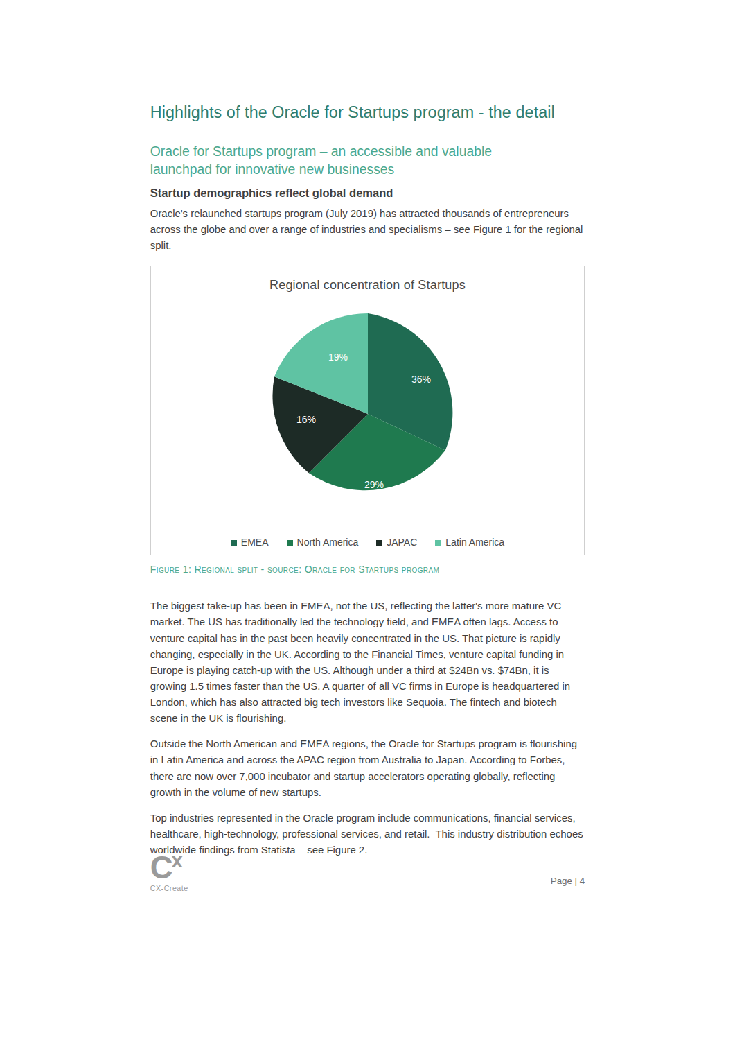Highlights of the Oracle for Startups program - the detail
Oracle for Startups program – an accessible and valuable
launchpad for innovative new businesses
Startup demographics reflect global demand
Oracle's relaunched startups program (July 2019) has attracted thousands of entrepreneurs across the globe and over a range of industries and specialisms – see Figure 1 for the regional split.
Regional concentration of Startups
36% 29% 16% 19%
EMEA North America JAPAC Latin America
Figure 1: Regional split - source: Oracle for Startups program
The biggest take-up has been in EMEA, not the US, reflecting the latter's more mature VC market. The US has traditionally led the technology field, and EMEA often lags. Access to venture capital has in the past been heavily concentrated in the US. That picture is rapidly changing, especially in the UK. According to the Financial Times, venture capital funding in Europe is playing catch-up with the US. Although under a third at $24Bn vs. $74Bn, it is growing 1.5 times faster than the US. A quarter of all VC firms in Europe is headquartered in London, which has also attracted big tech investors like Sequoia. The fintech and biotech scene in the UK is flourishing.
Outside the North American and EMEA regions, the Oracle for Startups program is flourishing in Latin America and across the APAC region from Australia to Japan. According to Forbes, there are now over 7,000 incubator and startup accelerators operating globally, reflecting growth in the volume of new startups.
Top industries represented in the Oracle program include communications, financial services, healthcare, high-technology, professional services, and retail. This industry distribution echoes worldwide findings from Statista – see Figure 2.
Cx
CX-Create
Page | 4